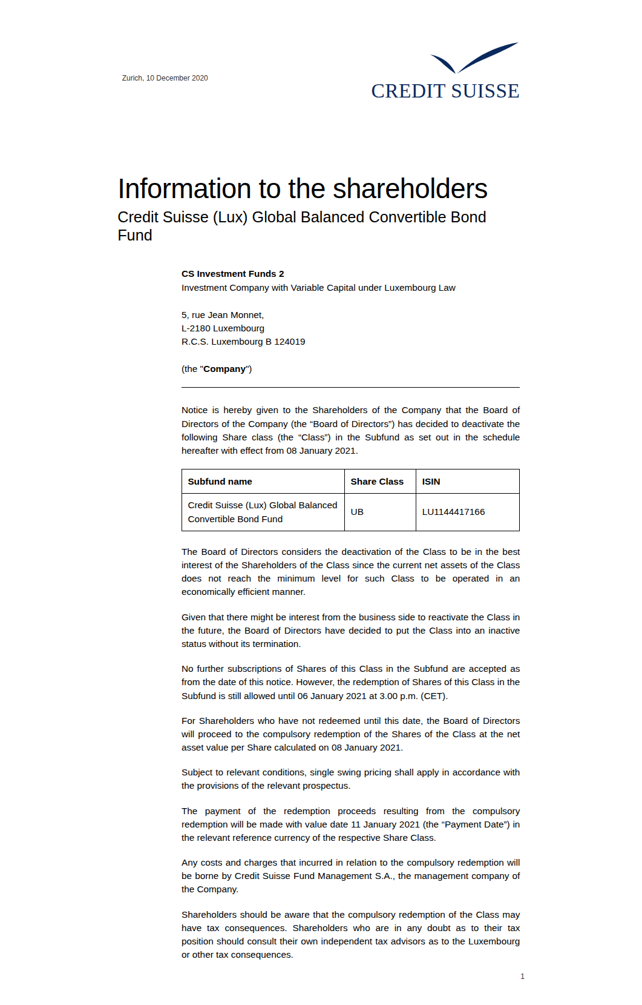Zurich, 10 December 2020
CREDIT SUISSE
Information to the shareholders
Credit Suisse (Lux) Global Balanced Convertible Bond Fund
CS Investment Funds 2
Investment Company with Variable Capital under Luxembourg Law
5, rue Jean Monnet,
L-2180 Luxembourg
R.C.S. Luxembourg B 124019
(the "Company")
Notice is hereby given to the Shareholders of the Company that the Board of Directors of the Company (the “Board of Directors”) has decided to deactivate the following Share class (the “Class”) in the Subfund as set out in the schedule hereafter with effect from 08 January 2021.
| Subfund name | Share Class | ISIN |
| --- | --- | --- |
| Credit Suisse (Lux) Global Balanced Convertible Bond Fund | UB | LU1144417166 |
The Board of Directors considers the deactivation of the Class to be in the best interest of the Shareholders of the Class since the current net assets of the Class does not reach the minimum level for such Class to be operated in an economically efficient manner.
Given that there might be interest from the business side to reactivate the Class in the future, the Board of Directors have decided to put the Class into an inactive status without its termination.
No further subscriptions of Shares of this Class in the Subfund are accepted as from the date of this notice. However, the redemption of Shares of this Class in the Subfund is still allowed until 06 January 2021 at 3.00 p.m. (CET).
For Shareholders who have not redeemed until this date, the Board of Directors will proceed to the compulsory redemption of the Shares of the Class at the net asset value per Share calculated on 08 January 2021.
Subject to relevant conditions, single swing pricing shall apply in accordance with the provisions of the relevant prospectus.
The payment of the redemption proceeds resulting from the compulsory redemption will be made with value date 11 January 2021 (the “Payment Date”) in the relevant reference currency of the respective Share Class.
Any costs and charges that incurred in relation to the compulsory redemption will be borne by Credit Suisse Fund Management S.A., the management company of the Company.
Shareholders should be aware that the compulsory redemption of the Class may have tax consequences. Shareholders who are in any doubt as to their tax position should consult their own independent tax advisors as to the Luxembourg or other tax consequences.
1